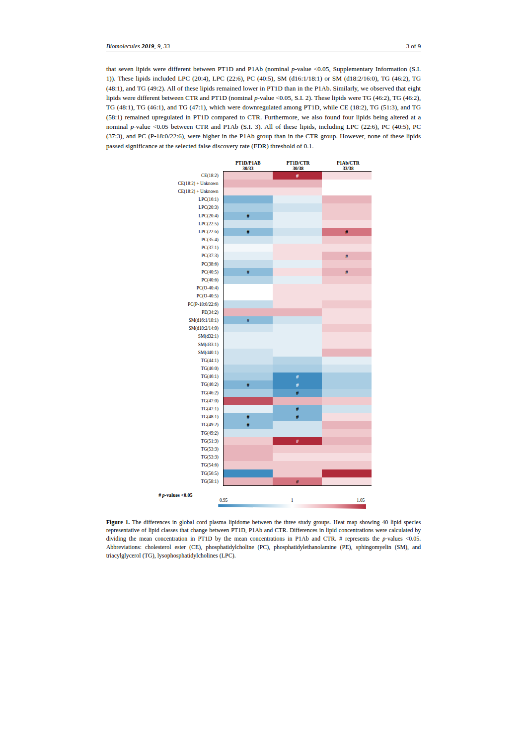Biomolecules 2019, 9, 33
3 of 9
that seven lipids were different between PT1D and P1Ab (nominal p-value <0.05, Supplementary Information (S.I. 1)). These lipids included LPC (20:4), LPC (22:6), PC (40:5), SM (d16:1/18:1) or SM (d18:2/16:0), TG (46:2), TG (48:1), and TG (49:2). All of these lipids remained lower in PT1D than in the P1Ab. Similarly, we observed that eight lipids were different between CTR and PT1D (nominal p-value <0.05, S.I. 2). These lipids were TG (46:2), TG (46:2), TG (48:1), TG (46:1), and TG (47:1), which were downregulated among PT1D, while CE (18:2), TG (51:3), and TG (58:1) remained upregulated in PT1D compared to CTR. Furthermore, we also found four lipids being altered at a nominal p-value <0.05 between CTR and P1Ab (S.I. 3). All of these lipids, including LPC (22:6), PC (40:5), PC (37:3), and PC (P-18:0/22:6), were higher in the P1Ab group than in the CTR group. However, none of these lipids passed significance at the selected false discovery rate (FDR) threshold of 0.1.
PT1D/P1AB
30/33
PT1D/CTR
30/38
P1Ab/CTR
33/38
CE(18:2)
CE(18:2) + Unknown
CE(18:2) + Unknown
LPC(16:1)
LPC(20:3)
LPC(20:4)
LPC(22:5)
LPC(22:6)
PC(35:4)
PC(37:1)
PC(37:3)
PC(38:6)
PC(40:5)
PC(40:6)
PC(O-40:4)
PC(O-40:5)
PC(P-18:0/22:6)
PE(34:2)
SM(d16:1/18:1)
SM(d18:2/14:0)
SM(d32:1)
SM(d33:1)
SM(d40:1)
TG(44:1)
TG(46:0)
TG(46:1)
TG(46:2)
TG(46:2)
TG(47:0)
TG(47:1)
TG(48:1)
TG(49:2)
TG(49:2)
TG(51:3)
TG(53:3)
TG(53:3)
TG(54:6)
TG(56:5)
TG(58:1)
#
#
#
#
#
#
#
#
#
#
#
#
#
#
#
#
#
#
# p-values <0.05
0.9511.05
Figure 1. The differences in global cord plasma lipidome between the three study groups. Heat map showing 40 lipid species representative of lipid classes that change between PT1D, P1Ab and CTR. Differences in lipid concentrations were calculated by dividing the mean concentration in PT1D by the mean concentrations in P1Ab and CTR. # represents the p-values <0.05. Abbreviations: cholesterol ester (CE), phosphatidylcholine (PC), phosphatidylethanolamine (PE), sphingomyelin (SM), and triacylglycerol (TG), lysophosphatidylcholines (LPC).